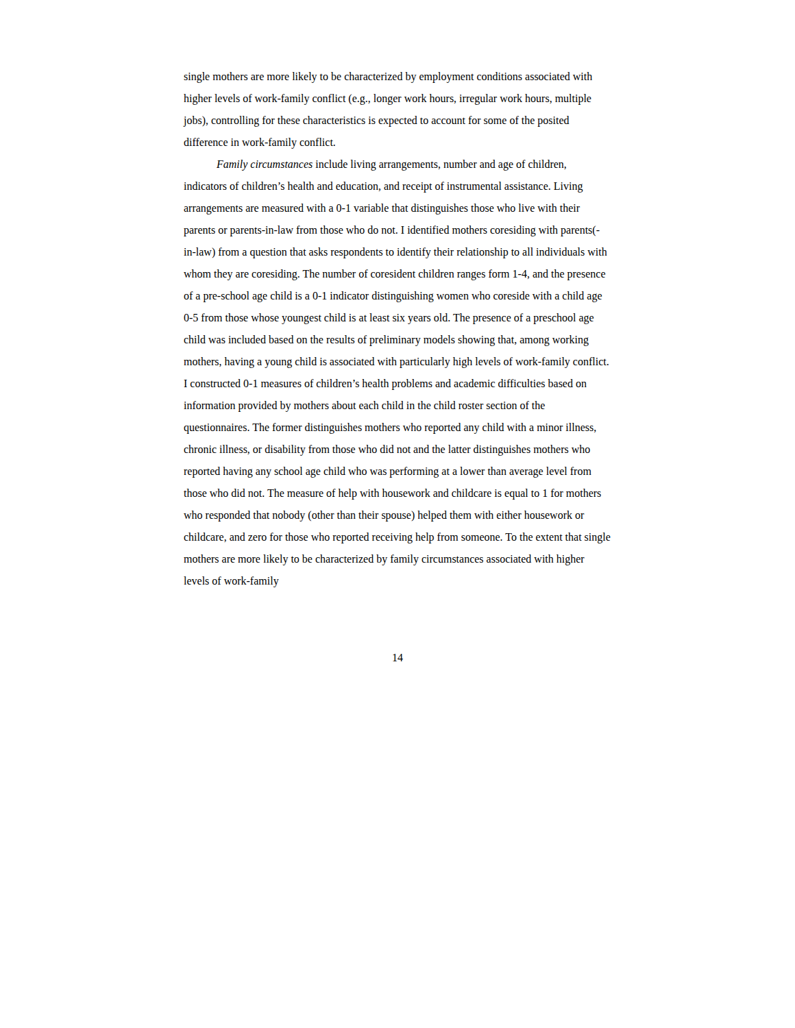single mothers are more likely to be characterized by employment conditions associated with higher levels of work-family conflict (e.g., longer work hours, irregular work hours, multiple jobs), controlling for these characteristics is expected to account for some of the posited difference in work-family conflict.
Family circumstances include living arrangements, number and age of children, indicators of children’s health and education, and receipt of instrumental assistance. Living arrangements are measured with a 0-1 variable that distinguishes those who live with their parents or parents-in-law from those who do not. I identified mothers coresiding with parents(-in-law) from a question that asks respondents to identify their relationship to all individuals with whom they are coresiding. The number of coresident children ranges form 1-4, and the presence of a pre-school age child is a 0-1 indicator distinguishing women who coreside with a child age 0-5 from those whose youngest child is at least six years old. The presence of a preschool age child was included based on the results of preliminary models showing that, among working mothers, having a young child is associated with particularly high levels of work-family conflict. I constructed 0-1 measures of children’s health problems and academic difficulties based on information provided by mothers about each child in the child roster section of the questionnaires. The former distinguishes mothers who reported any child with a minor illness, chronic illness, or disability from those who did not and the latter distinguishes mothers who reported having any school age child who was performing at a lower than average level from those who did not. The measure of help with housework and childcare is equal to 1 for mothers who responded that nobody (other than their spouse) helped them with either housework or childcare, and zero for those who reported receiving help from someone. To the extent that single mothers are more likely to be characterized by family circumstances associated with higher levels of work-family
14